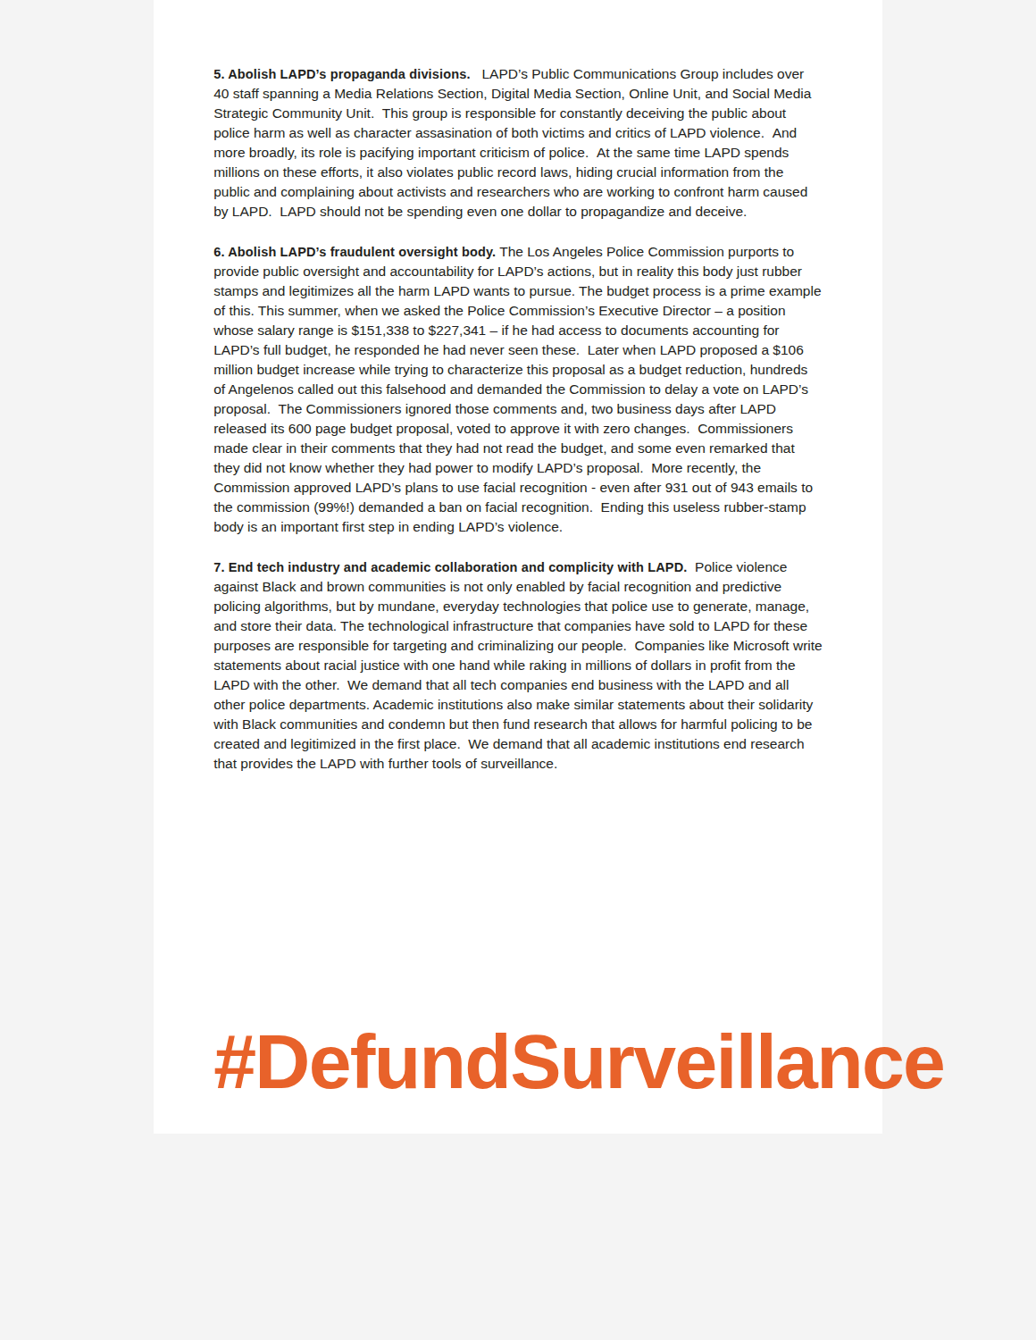5. Abolish LAPD’s propaganda divisions. LAPD’s Public Communications Group includes over 40 staff spanning a Media Relations Section, Digital Media Section, Online Unit, and Social Media Strategic Community Unit. This group is responsible for constantly deceiving the public about police harm as well as character assasination of both victims and critics of LAPD violence. And more broadly, its role is pacifying important criticism of police. At the same time LAPD spends millions on these efforts, it also violates public record laws, hiding crucial information from the public and complaining about activists and researchers who are working to confront harm caused by LAPD. LAPD should not be spending even one dollar to propagandize and deceive.
6. Abolish LAPD’s fraudulent oversight body. The Los Angeles Police Commission purports to provide public oversight and accountability for LAPD’s actions, but in reality this body just rubber stamps and legitimizes all the harm LAPD wants to pursue. The budget process is a prime example of this. This summer, when we asked the Police Commission’s Executive Director – a position whose salary range is $151,338 to $227,341 – if he had access to documents accounting for LAPD’s full budget, he responded he had never seen these. Later when LAPD proposed a $106 million budget increase while trying to characterize this proposal as a budget reduction, hundreds of Angelenos called out this falsehood and demanded the Commission to delay a vote on LAPD’s proposal. The Commissioners ignored those comments and, two business days after LAPD released its 600 page budget proposal, voted to approve it with zero changes. Commissioners made clear in their comments that they had not read the budget, and some even remarked that they did not know whether they had power to modify LAPD’s proposal. More recently, the Commission approved LAPD’s plans to use facial recognition - even after 931 out of 943 emails to the commission (99%!) demanded a ban on facial recognition. Ending this useless rubber-stamp body is an important first step in ending LAPD’s violence.
7. End tech industry and academic collaboration and complicity with LAPD. Police violence against Black and brown communities is not only enabled by facial recognition and predictive policing algorithms, but by mundane, everyday technologies that police use to generate, manage, and store their data. The technological infrastructure that companies have sold to LAPD for these purposes are responsible for targeting and criminalizing our people. Companies like Microsoft write statements about racial justice with one hand while raking in millions of dollars in profit from the LAPD with the other. We demand that all tech companies end business with the LAPD and all other police departments. Academic institutions also make similar statements about their solidarity with Black communities and condemn but then fund research that allows for harmful policing to be created and legitimized in the first place. We demand that all academic institutions end research that provides the LAPD with further tools of surveillance.
#DefundSurveillance